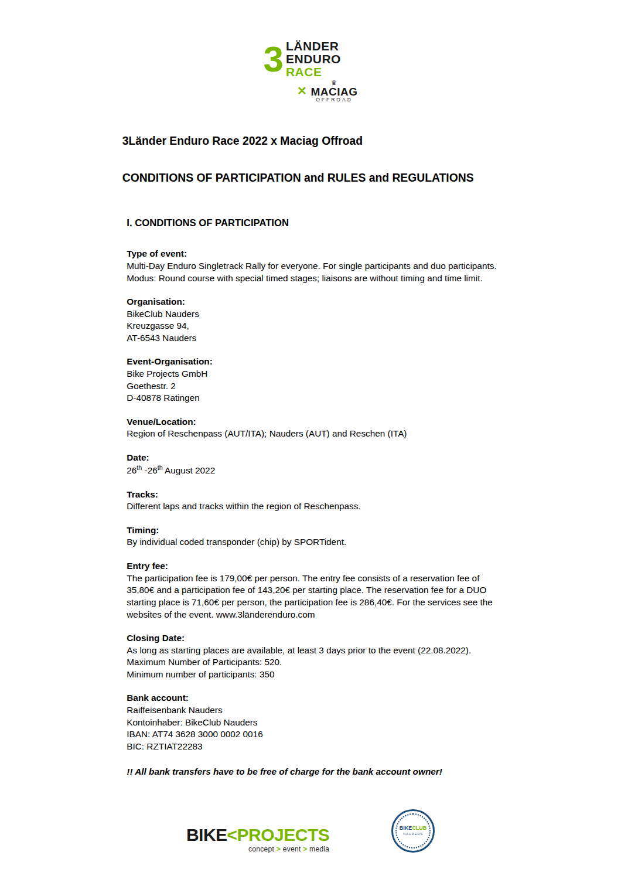3
LÄNDER
ENDURO
RACE
✕
♛
MACIAG
OFFROAD
3Länder Enduro Race 2022 x Maciag Offroad
CONDITIONS OF PARTICIPATION and RULES and REGULATIONS
I. CONDITIONS OF PARTICIPATION
Type of event:
Multi-Day Enduro Singletrack Rally for everyone. For single participants and duo participants.
Modus: Round course with special timed stages; liaisons are without timing and time limit.
Organisation:
BikeClub Nauders
Kreuzgasse 94,
AT-6543 Nauders
Event-Organisation:
Bike Projects GmbH
Goethestr. 2
D-40878 Ratingen
Venue/Location:
Region of Reschenpass (AUT/ITA); Nauders (AUT) and Reschen (ITA)
Date:
26th -26th August 2022
Tracks:
Different laps and tracks within the region of Reschenpass.
Timing:
By individual coded transponder (chip) by SPORTident.
Entry fee:
The participation fee is 179,00€ per person. The entry fee consists of a reservation fee of 35,80€ and a participation fee of 143,20€ per starting place. The reservation fee for a DUO starting place is 71,60€ per person, the participation fee is 286,40€. For the services see the websites of the event. www.3länderenduro.com
Closing Date:
As long as starting places are available, at least 3 days prior to the event (22.08.2022).
Maximum Number of Participants: 520.
Minimum number of participants: 350
Bank account:
Raiffeisenbank Nauders
Kontoinhaber: BikeClub Nauders
IBAN: AT74 3628 3000 0002 0016
BIC: RZTIAT22283
!! All bank transfers have to be free of charge for the bank account owner!
BIKE<PROJECTS
concept > event > media
BIKECLUB
NAUDERS